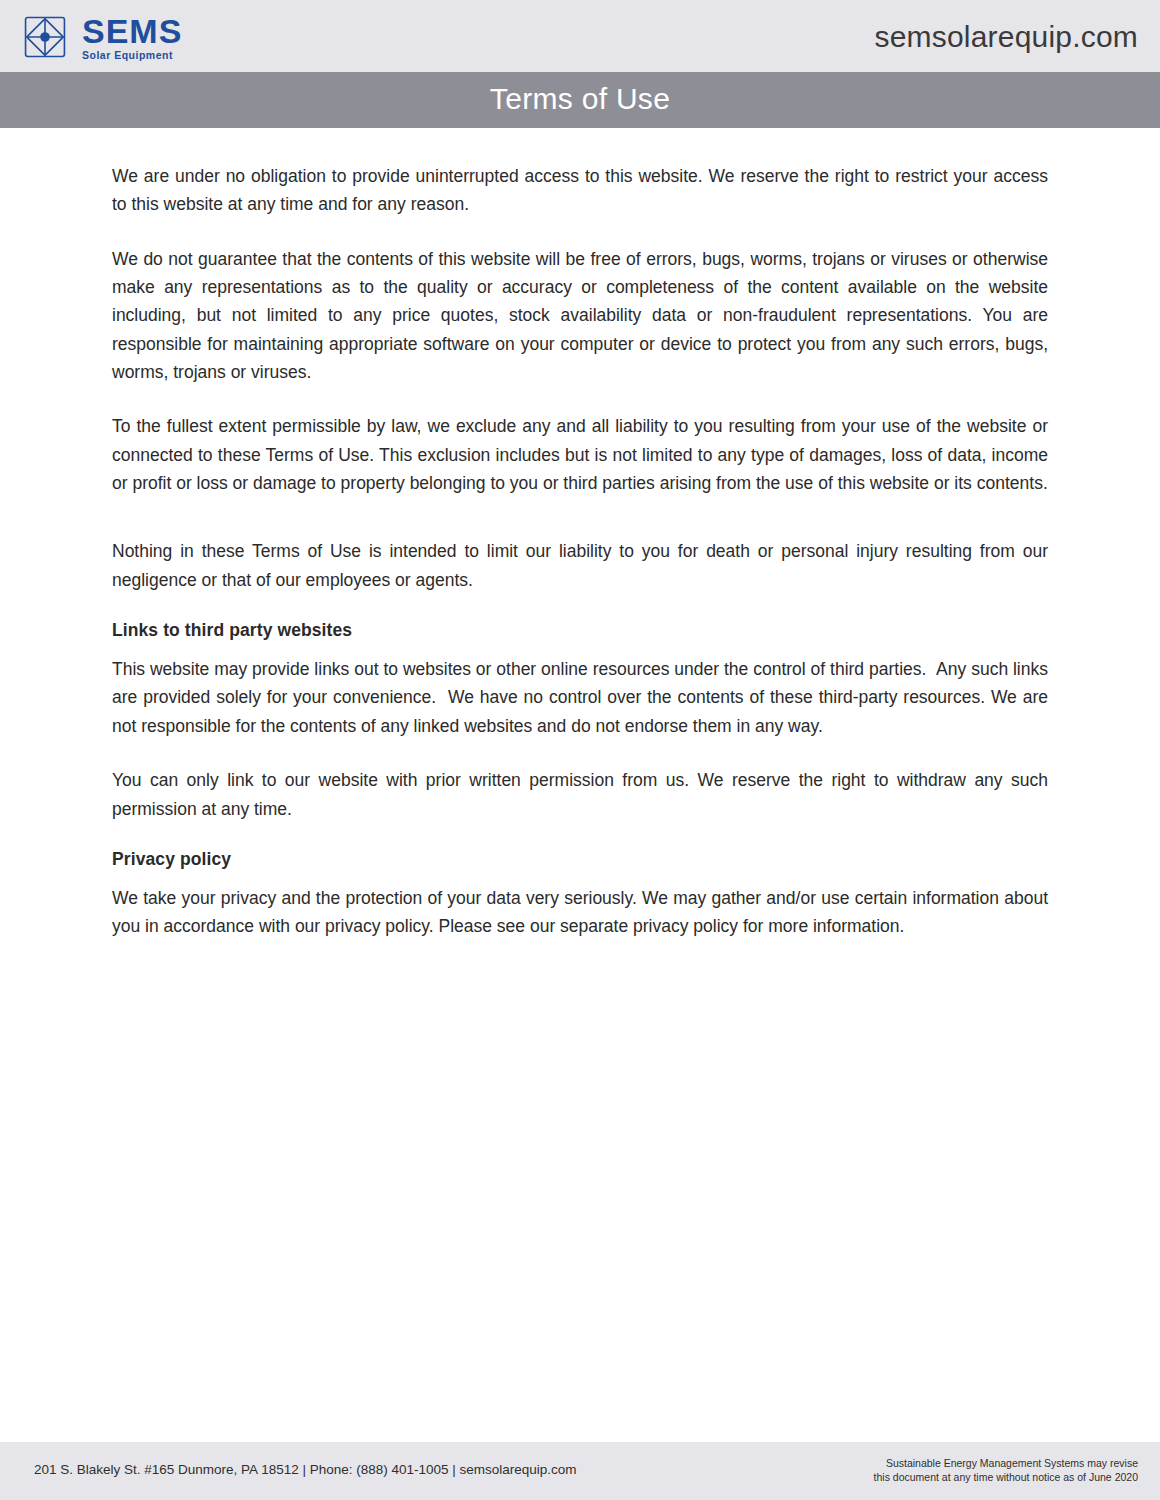SEMS Solar Equipment
semsolarequip.com
Terms of Use
We are under no obligation to provide uninterrupted access to this website. We reserve the right to restrict your access to this website at any time and for any reason.
We do not guarantee that the contents of this website will be free of errors, bugs, worms, trojans or viruses or otherwise make any representations as to the quality or accuracy or completeness of the content available on the website including, but not limited to any price quotes, stock availability data or non-fraudulent representations. You are responsible for maintaining appropriate software on your computer or device to protect you from any such errors, bugs, worms, trojans or viruses.
To the fullest extent permissible by law, we exclude any and all liability to you resulting from your use of the website or connected to these Terms of Use. This exclusion includes but is not limited to any type of damages, loss of data, income or profit or loss or damage to property belonging to you or third parties arising from the use of this website or its contents.
Nothing in these Terms of Use is intended to limit our liability to you for death or personal injury resulting from our negligence or that of our employees or agents.
Links to third party websites
This website may provide links out to websites or other online resources under the control of third parties. Any such links are provided solely for your convenience. We have no control over the contents of these third-party resources. We are not responsible for the contents of any linked websites and do not endorse them in any way.
You can only link to our website with prior written permission from us. We reserve the right to withdraw any such permission at any time.
Privacy policy
We take your privacy and the protection of your data very seriously. We may gather and/or use certain information about you in accordance with our privacy policy. Please see our separate privacy policy for more information.
201 S. Blakely St. #165 Dunmore, PA 18512 | Phone: (888) 401-1005 | semsolarequip.com
Sustainable Energy Management Systems may revise
this document at any time without notice as of June 2020